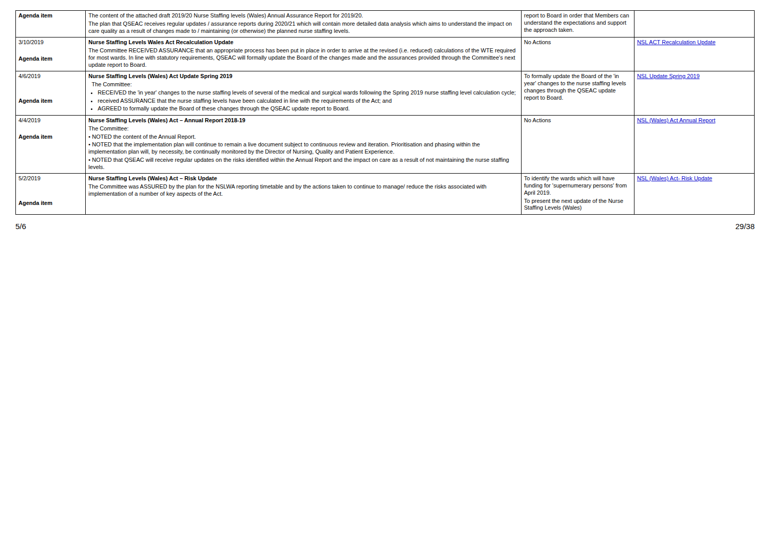| Agenda item | The content of the attached draft 2019/20 Nurse Staffing levels (Wales) Annual Assurance Report for 2019/20. The plan that QSEAC receives regular updates / assurance reports during 2020/21 which will contain more detailed data analysis which aims to understand the impact on care quality as a result of changes made to / maintaining (or otherwise) the planned nurse staffing levels. | report to Board in order that Members can understand the expectations and support the approach taken. | |
| 3/10/2019 Agenda item | Nurse Staffing Levels Wales Act Recalculation Update The Committee RECEIVED ASSURANCE that an appropriate process has been put in place in order to arrive at the revised (i.e. reduced) calculations of the WTE required for most wards. In line with statutory requirements, QSEAC will formally update the Board of the changes made and the assurances provided through the Committee's next update report to Board. | No Actions | NSL ACT Recalculation Update |
| 4/6/2019 Agenda item | Nurse Staffing Levels (Wales) Act Update Spring 2019 The Committee: RECEIVED the 'in year' changes to the nurse staffing levels of several of the medical and surgical wards following the Spring 2019 nurse staffing level calculation cycle; received ASSURANCE that the nurse staffing levels have been calculated in line with the requirements of the Act; and AGREED to formally update the Board of these changes through the QSEAC update report to Board. | To formally update the Board of the 'in year' changes to the nurse staffing levels changes through the QSEAC update report to Board. | NSL Update Spring 2019 |
| 4/4/2019 Agenda item | Nurse Staffing Levels (Wales) Act – Annual Report 2018-19 The Committee: • NOTED the content of the Annual Report. • NOTED that the implementation plan will continue to remain a live document subject to continuous review and iteration. Prioritisation and phasing within the implementation plan will, by necessity, be continually monitored by the Director of Nursing, Quality and Patient Experience. • NOTED that QSEAC will receive regular updates on the risks identified within the Annual Report and the impact on care as a result of not maintaining the nurse staffing levels. | No Actions | NSL (Wales) Act Annual Report |
| 5/2/2019 Agenda item | Nurse Staffing Levels (Wales) Act – Risk Update The Committee was ASSURED by the plan for the NSLWA reporting timetable and by the actions taken to continue to manage/ reduce the risks associated with implementation of a number of key aspects of the Act. | To identify the wards which will have funding for 'supernumerary persons' from April 2019. To present the next update of the Nurse Staffing Levels (Wales) | NSL (Wales) Act- Risk Update |
5/6 29/38